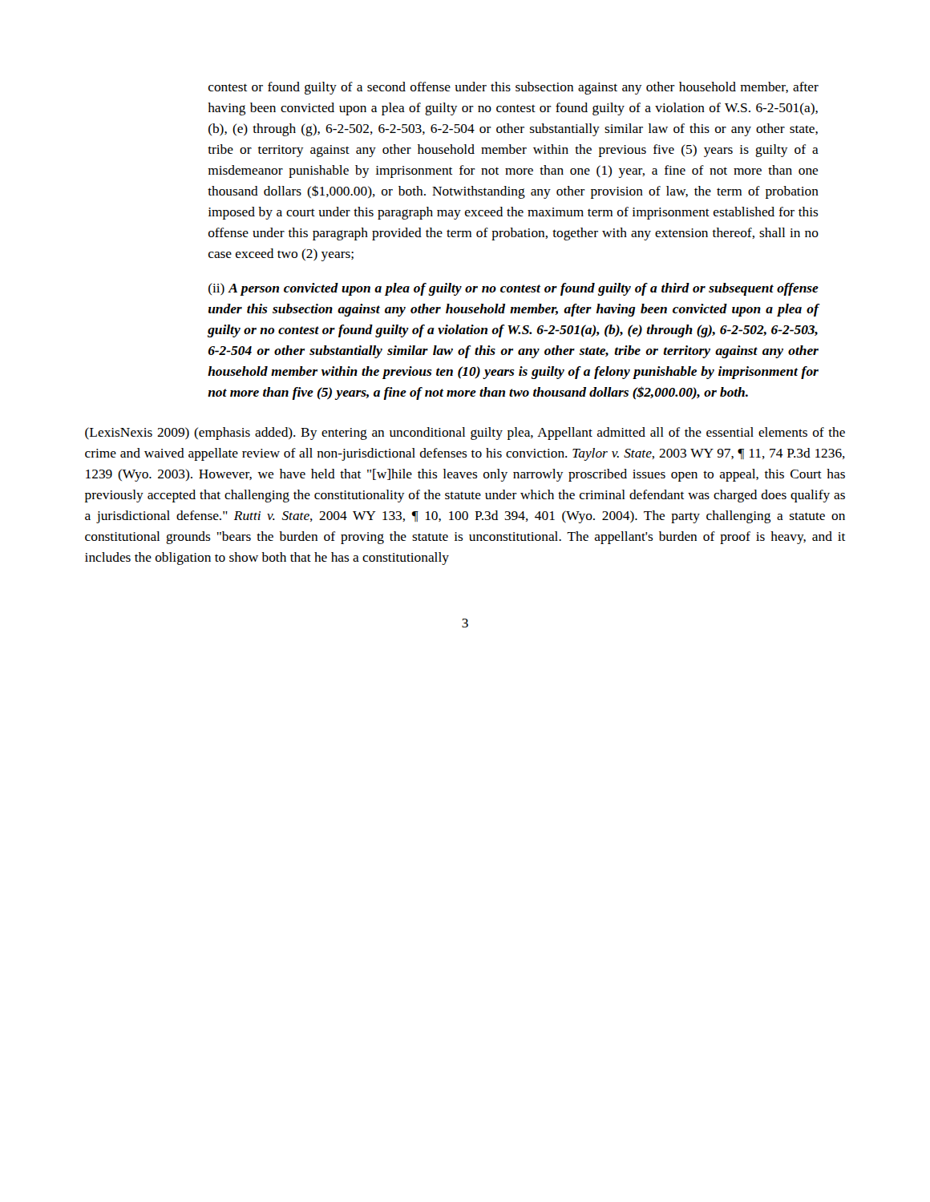contest or found guilty of a second offense under this subsection against any other household member, after having been convicted upon a plea of guilty or no contest or found guilty of a violation of W.S. 6-2-501(a), (b), (e) through (g), 6-2-502, 6-2-503, 6-2-504 or other substantially similar law of this or any other state, tribe or territory against any other household member within the previous five (5) years is guilty of a misdemeanor punishable by imprisonment for not more than one (1) year, a fine of not more than one thousand dollars ($1,000.00), or both. Notwithstanding any other provision of law, the term of probation imposed by a court under this paragraph may exceed the maximum term of imprisonment established for this offense under this paragraph provided the term of probation, together with any extension thereof, shall in no case exceed two (2) years;
(ii) A person convicted upon a plea of guilty or no contest or found guilty of a third or subsequent offense under this subsection against any other household member, after having been convicted upon a plea of guilty or no contest or found guilty of a violation of W.S. 6-2-501(a), (b), (e) through (g), 6-2-502, 6-2-503, 6-2-504 or other substantially similar law of this or any other state, tribe or territory against any other household member within the previous ten (10) years is guilty of a felony punishable by imprisonment for not more than five (5) years, a fine of not more than two thousand dollars ($2,000.00), or both.
(LexisNexis 2009) (emphasis added). By entering an unconditional guilty plea, Appellant admitted all of the essential elements of the crime and waived appellate review of all non-jurisdictional defenses to his conviction. Taylor v. State, 2003 WY 97, ¶ 11, 74 P.3d 1236, 1239 (Wyo. 2003). However, we have held that "[w]hile this leaves only narrowly proscribed issues open to appeal, this Court has previously accepted that challenging the constitutionality of the statute under which the criminal defendant was charged does qualify as a jurisdictional defense." Rutti v. State, 2004 WY 133, ¶ 10, 100 P.3d 394, 401 (Wyo. 2004). The party challenging a statute on constitutional grounds "bears the burden of proving the statute is unconstitutional. The appellant's burden of proof is heavy, and it includes the obligation to show both that he has a constitutionally
3